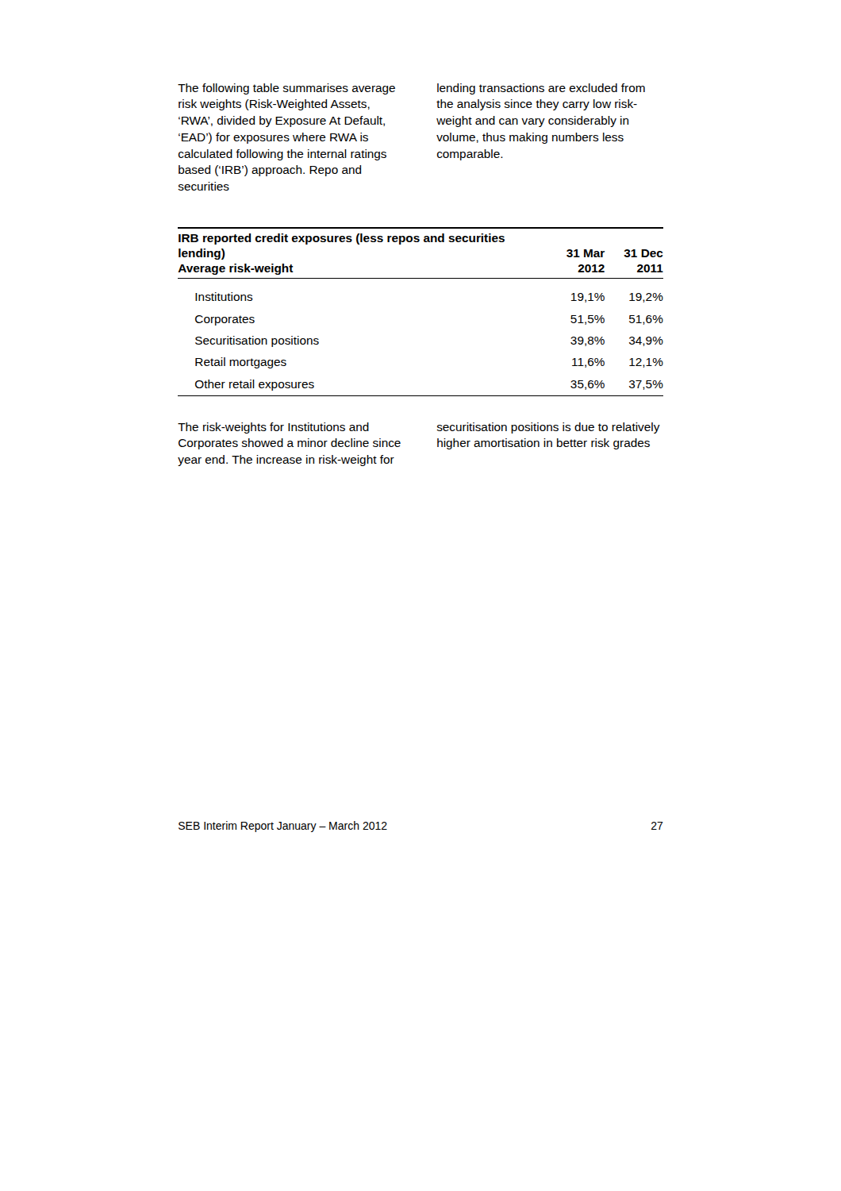The following table summarises average risk weights (Risk-Weighted Assets, ‘RWA’, divided by Exposure At Default, ‘EAD’) for exposures where RWA is calculated following the internal ratings based (‘IRB’) approach. Repo and securities
lending transactions are excluded from the analysis since they carry low risk-weight and can vary considerably in volume, thus making numbers less comparable.
| IRB reported credit exposures (less repos and securities lending) Average risk-weight | 31 Mar 2012 | 31 Dec 2011 |
| --- | --- | --- |
| Institutions | 19,1% | 19,2% |
| Corporates | 51,5% | 51,6% |
| Securitisation positions | 39,8% | 34,9% |
| Retail mortgages | 11,6% | 12,1% |
| Other retail exposures | 35,6% | 37,5% |
The risk-weights for Institutions and Corporates showed a minor decline since year end. The increase in risk-weight for
securitisation positions is due to relatively higher amortisation in better risk grades
SEB Interim Report January – March 2012
27